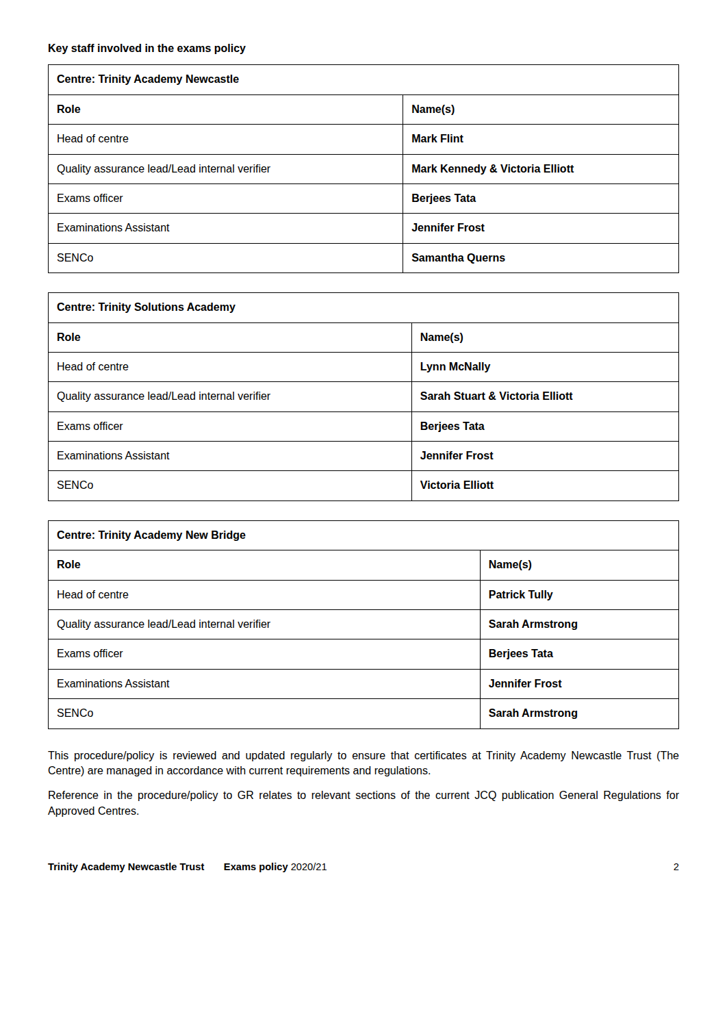Key staff involved in the exams policy
| Centre: Trinity Academy Newcastle |
| Role | Name(s) |
| Head of centre | Mark Flint |
| Quality assurance lead/Lead internal verifier | Mark Kennedy & Victoria Elliott |
| Exams officer | Berjees Tata |
| Examinations Assistant | Jennifer Frost |
| SENCo | Samantha Querns |
| Centre: Trinity Solutions Academy |
| Role | Name(s) |
| Head of centre | Lynn McNally |
| Quality assurance lead/Lead internal verifier | Sarah Stuart & Victoria Elliott |
| Exams officer | Berjees Tata |
| Examinations Assistant | Jennifer Frost |
| SENCo | Victoria Elliott |
| Centre: Trinity Academy New Bridge |
| Role | Name(s) |
| Head of centre | Patrick Tully |
| Quality assurance lead/Lead internal verifier | Sarah Armstrong |
| Exams officer | Berjees Tata |
| Examinations Assistant | Jennifer Frost |
| SENCo | Sarah Armstrong |
This procedure/policy is reviewed and updated regularly to ensure that certificates at Trinity Academy Newcastle Trust (The Centre) are managed in accordance with current requirements and regulations.
Reference in the procedure/policy to GR relates to relevant sections of the current JCQ publication General Regulations for Approved Centres.
Trinity Academy Newcastle Trust Exams policy 2020/21 2